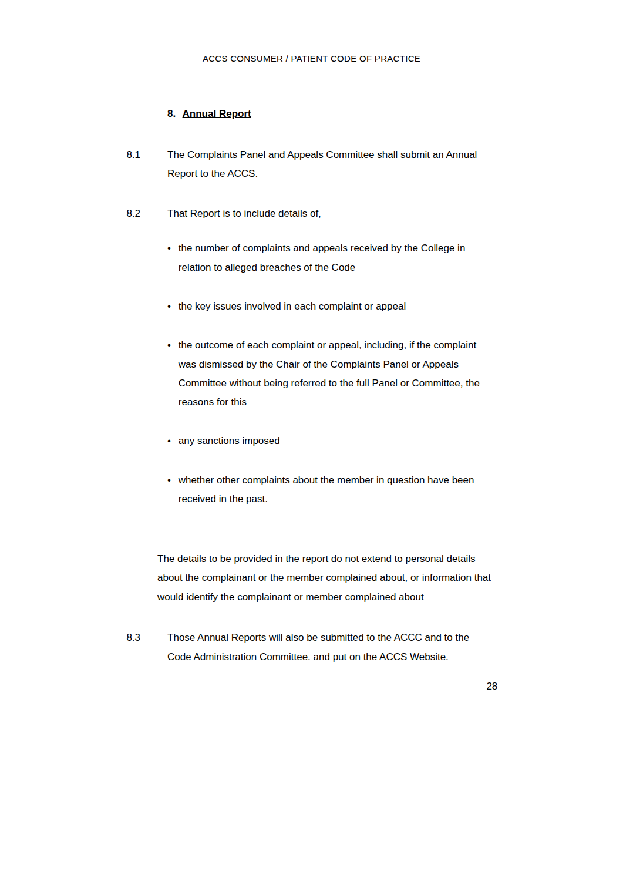ACCS CONSUMER / PATIENT CODE OF PRACTICE
8. Annual Report
8.1
The Complaints Panel and Appeals Committee shall submit an Annual Report to the ACCS.
8.2
That Report is to include details of,
the number of complaints and appeals received by the College in relation to alleged breaches of the Code
the key issues involved in each complaint or appeal
the outcome of each complaint or appeal, including, if the complaint was dismissed by the Chair of the Complaints Panel or Appeals Committee without being referred to the full Panel or Committee, the reasons for this
any sanctions imposed
whether other complaints about the member in question have been received in the past.
The details to be provided in the report do not extend to personal details about the complainant or the member complained about, or information that would identify the complainant or member complained about
8.3
Those Annual Reports will also be submitted to the ACCC and to the Code Administration Committee. and put on the ACCS Website.
28